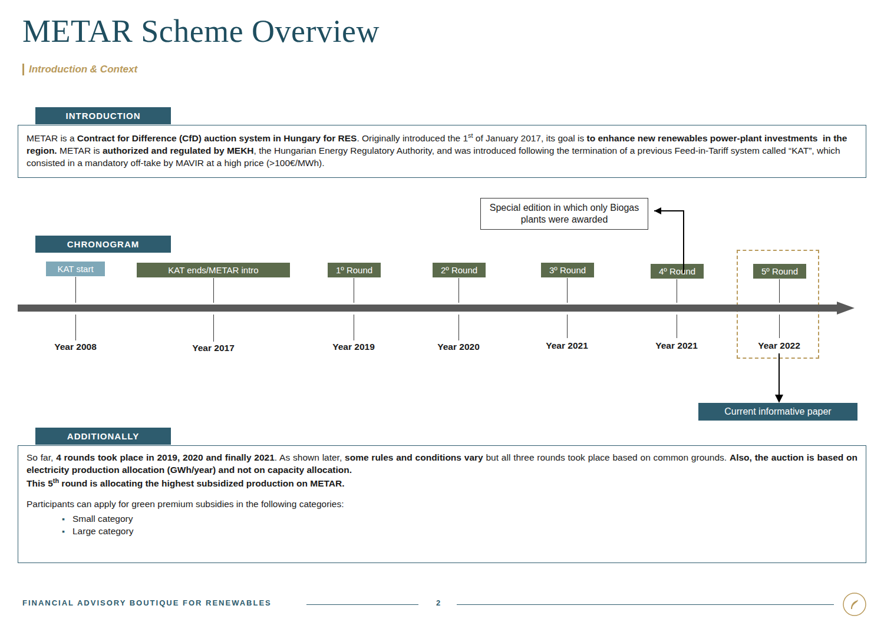METAR Scheme Overview
Introduction & Context
INTRODUCTION
METAR is a Contract for Difference (CfD) auction system in Hungary for RES. Originally introduced the 1st of January 2017, its goal is to enhance new renewables power-plant investments in the region. METAR is authorized and regulated by MEKH, the Hungarian Energy Regulatory Authority, and was introduced following the termination of a previous Feed-in-Tariff system called “KAT”, which consisted in a mandatory off-take by MAVIR at a high price (>100€/MWh).
Special edition in which only Biogas plants were awarded
CHRONOGRAM
KAT start
KAT ends/METAR intro
1º Round
2º Round
3º Round
4º Round
5º Round
Year 2008
Year 2017
Year 2019
Year 2020
Year 2021
Year 2021
Year 2022
Current informative paper
ADDITIONALLY
So far, 4 rounds took place in 2019, 2020 and finally 2021. As shown later, some rules and conditions vary but all three rounds took place based on common grounds. Also, the auction is based on electricity production allocation (GWh/year) and not on capacity allocation.
This 5th round is allocating the highest subsidized production on METAR.
Participants can apply for green premium subsidies in the following categories:
Small category
Large category
FINANCIAL ADVISORY BOUTIQUE FOR RENEWABLES
2